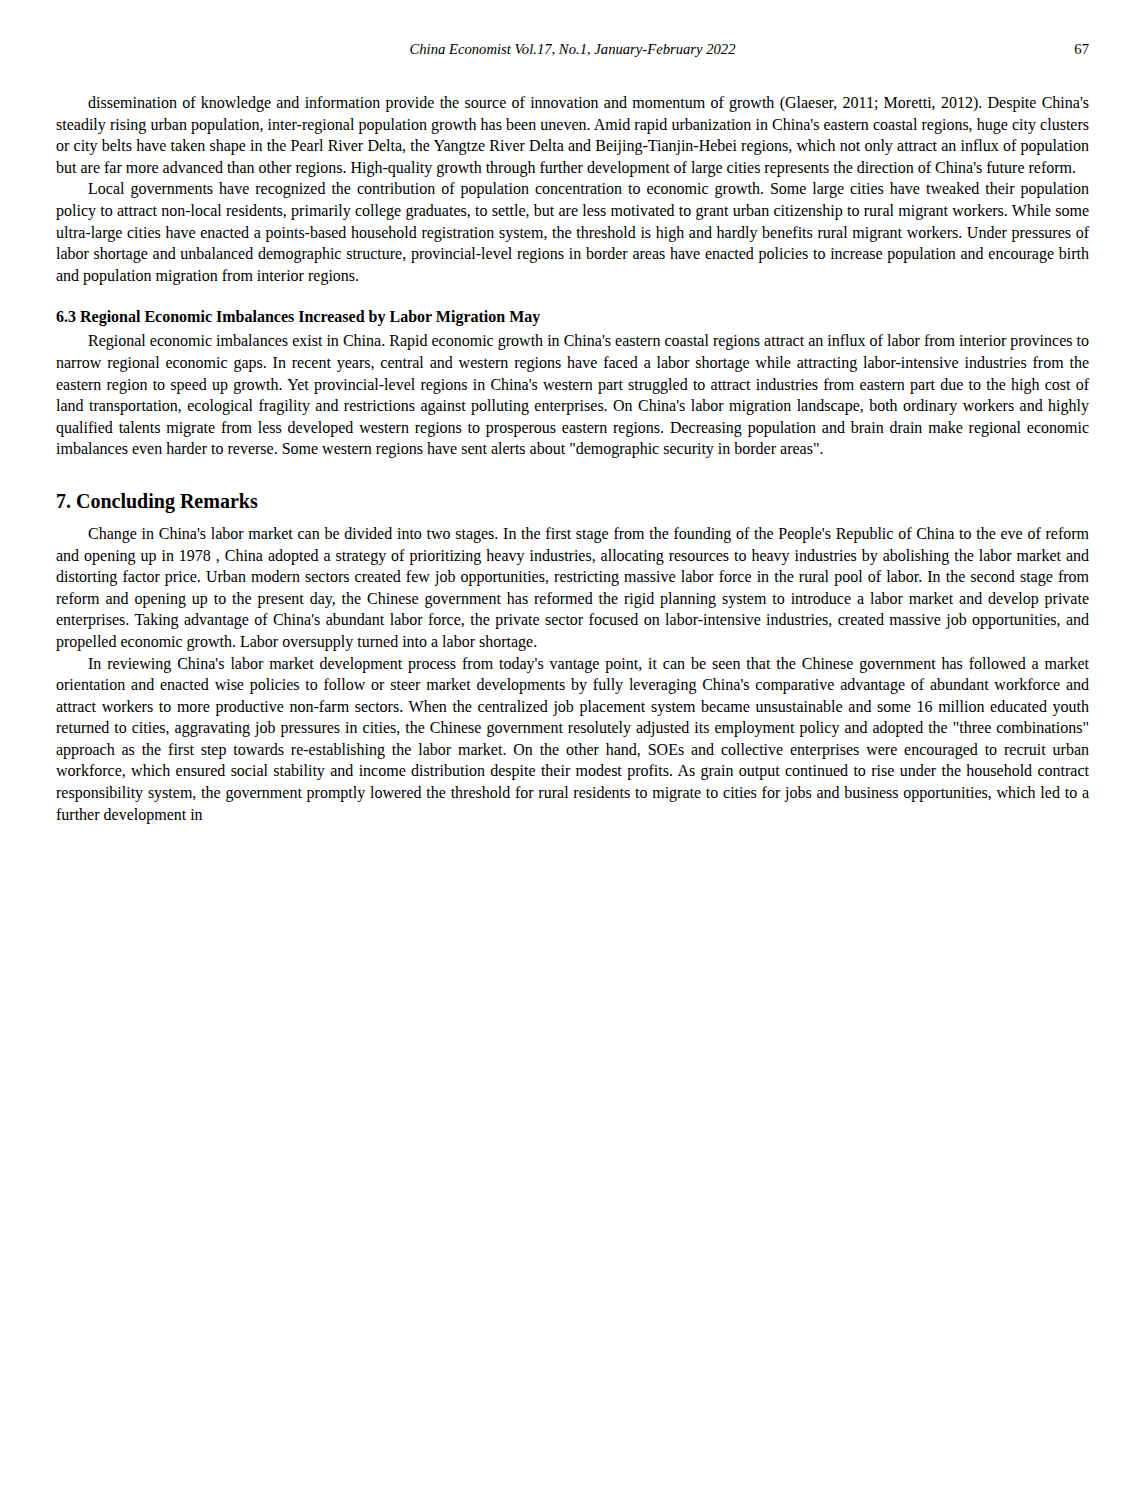China Economist Vol.17, No.1, January-February 2022 67
dissemination of knowledge and information provide the source of innovation and momentum of growth (Glaeser, 2011; Moretti, 2012). Despite China's steadily rising urban population, inter-regional population growth has been uneven. Amid rapid urbanization in China's eastern coastal regions, huge city clusters or city belts have taken shape in the Pearl River Delta, the Yangtze River Delta and Beijing-Tianjin-Hebei regions, which not only attract an influx of population but are far more advanced than other regions. High-quality growth through further development of large cities represents the direction of China's future reform.
Local governments have recognized the contribution of population concentration to economic growth. Some large cities have tweaked their population policy to attract non-local residents, primarily college graduates, to settle, but are less motivated to grant urban citizenship to rural migrant workers. While some ultra-large cities have enacted a points-based household registration system, the threshold is high and hardly benefits rural migrant workers. Under pressures of labor shortage and unbalanced demographic structure, provincial-level regions in border areas have enacted policies to increase population and encourage birth and population migration from interior regions.
6.3 Regional Economic Imbalances Increased by Labor Migration May
Regional economic imbalances exist in China. Rapid economic growth in China's eastern coastal regions attract an influx of labor from interior provinces to narrow regional economic gaps. In recent years, central and western regions have faced a labor shortage while attracting labor-intensive industries from the eastern region to speed up growth. Yet provincial-level regions in China's western part struggled to attract industries from eastern part due to the high cost of land transportation, ecological fragility and restrictions against polluting enterprises. On China's labor migration landscape, both ordinary workers and highly qualified talents migrate from less developed western regions to prosperous eastern regions. Decreasing population and brain drain make regional economic imbalances even harder to reverse. Some western regions have sent alerts about "demographic security in border areas".
7. Concluding Remarks
Change in China's labor market can be divided into two stages. In the first stage from the founding of the People's Republic of China to the eve of reform and opening up in 1978 , China adopted a strategy of prioritizing heavy industries, allocating resources to heavy industries by abolishing the labor market and distorting factor price. Urban modern sectors created few job opportunities, restricting massive labor force in the rural pool of labor. In the second stage from reform and opening up to the present day, the Chinese government has reformed the rigid planning system to introduce a labor market and develop private enterprises. Taking advantage of China's abundant labor force, the private sector focused on labor-intensive industries, created massive job opportunities, and propelled economic growth. Labor oversupply turned into a labor shortage.
In reviewing China's labor market development process from today's vantage point, it can be seen that the Chinese government has followed a market orientation and enacted wise policies to follow or steer market developments by fully leveraging China's comparative advantage of abundant workforce and attract workers to more productive non-farm sectors. When the centralized job placement system became unsustainable and some 16 million educated youth returned to cities, aggravating job pressures in cities, the Chinese government resolutely adjusted its employment policy and adopted the "three combinations" approach as the first step towards re-establishing the labor market. On the other hand, SOEs and collective enterprises were encouraged to recruit urban workforce, which ensured social stability and income distribution despite their modest profits. As grain output continued to rise under the household contract responsibility system, the government promptly lowered the threshold for rural residents to migrate to cities for jobs and business opportunities, which led to a further development in